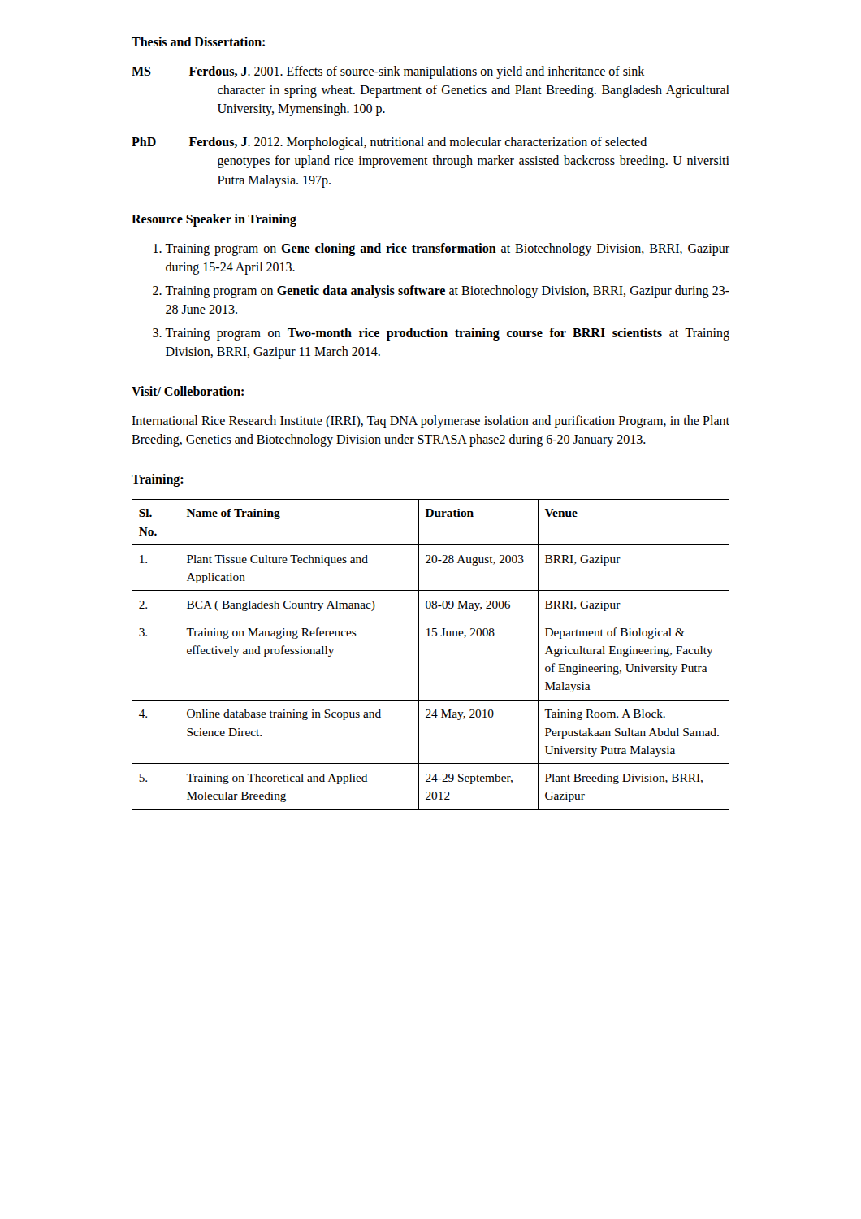Thesis and Dissertation:
MS
Ferdous, J. 2001. Effects of source-sink manipulations on yield and inheritance of sink character in spring wheat. Department of Genetics and Plant Breeding. Bangladesh Agricultural University, Mymensingh. 100 p.
PhD
Ferdous, J. 2012. Morphological, nutritional and molecular characterization of selected genotypes for upland rice improvement through marker assisted backcross breeding. U niversiti Putra Malaysia. 197p.
Resource Speaker in Training
Training program on Gene cloning and rice transformation at Biotechnology Division, BRRI, Gazipur during 15-24 April 2013.
Training program on Genetic data analysis software at Biotechnology Division, BRRI, Gazipur during 23-28 June 2013.
Training program on Two-month rice production training course for BRRI scientists at Training Division, BRRI, Gazipur 11 March 2014.
Visit/ Colleboration:
International Rice Research Institute (IRRI), Taq DNA polymerase isolation and purification Program, in the Plant Breeding, Genetics and Biotechnology Division under STRASA phase2 during 6-20 January 2013.
Training:
| Sl. No. | Name of Training | Duration | Venue |
| --- | --- | --- | --- |
| 1. | Plant Tissue Culture Techniques and Application | 20-28 August, 2003 | BRRI, Gazipur |
| 2. | BCA ( Bangladesh Country Almanac) | 08-09 May, 2006 | BRRI, Gazipur |
| 3. | Training on Managing References effectively and professionally | 15 June, 2008 | Department of Biological & Agricultural Engineering, Faculty of Engineering, University Putra Malaysia |
| 4. | Online database training in Scopus and Science Direct. | 24 May, 2010 | Taining Room. A Block. Perpustakaan Sultan Abdul Samad. University Putra Malaysia |
| 5. | Training on Theoretical and Applied Molecular Breeding | 24-29 September, 2012 | Plant Breeding Division, BRRI, Gazipur |